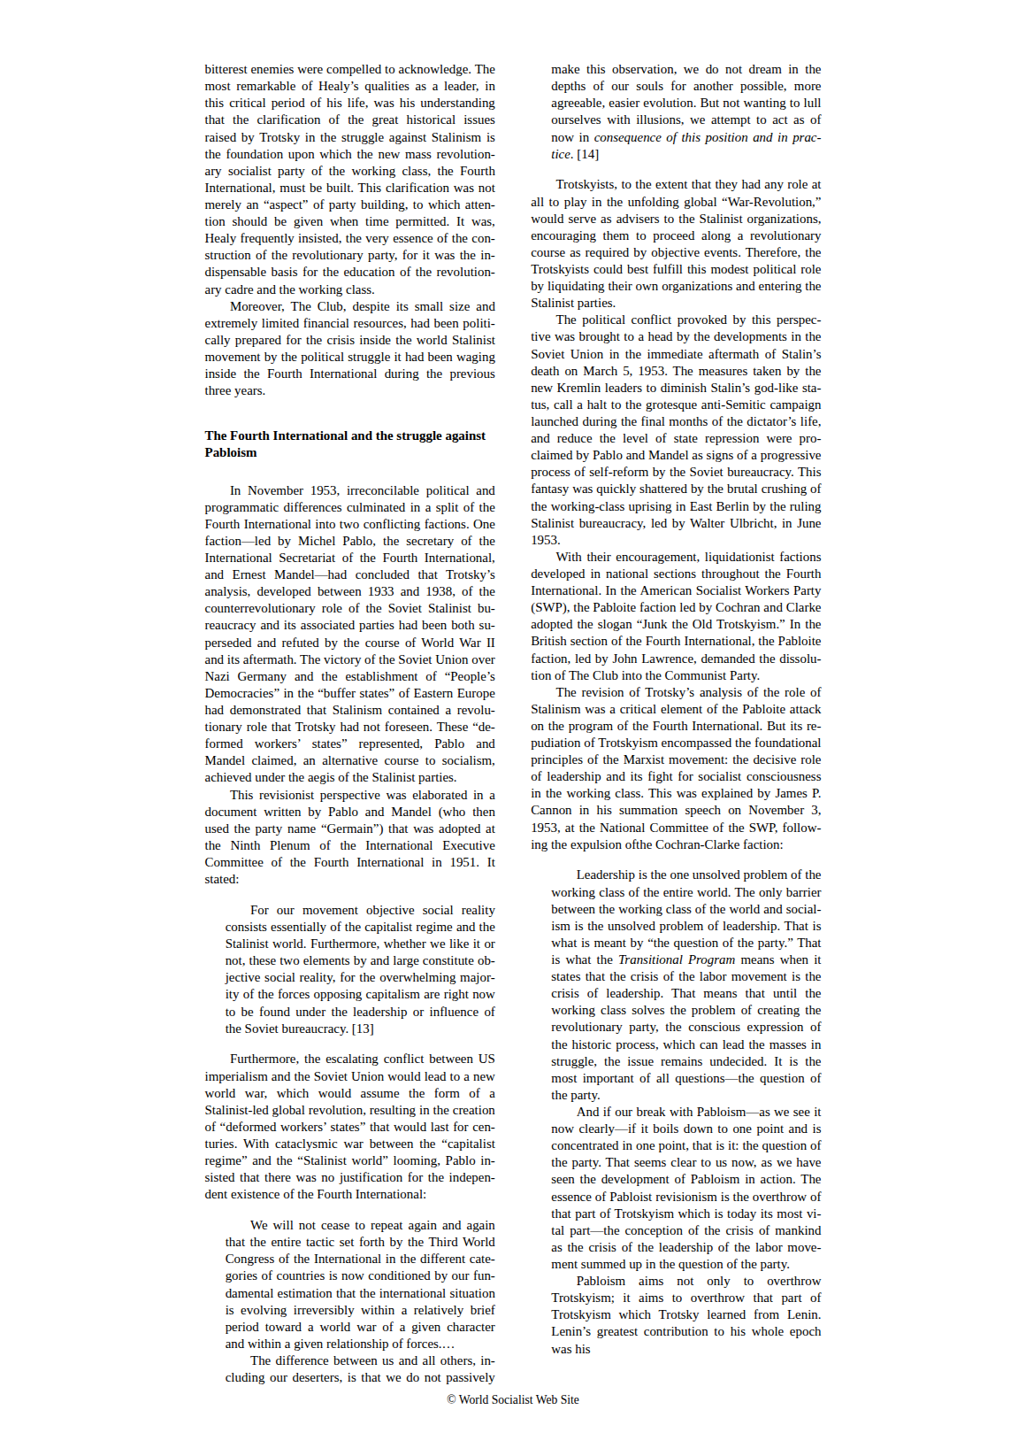bitterest enemies were compelled to acknowledge. The most remarkable of Healy’s qualities as a leader, in this critical period of his life, was his understanding that the clarification of the great historical issues raised by Trotsky in the struggle against Stalinism is the foundation upon which the new mass revolutionary socialist party of the working class, the Fourth International, must be built. This clarification was not merely an “aspect” of party building, to which attention should be given when time permitted. It was, Healy frequently insisted, the very essence of the construction of the revolutionary party, for it was the indispensable basis for the education of the revolutionary cadre and the working class.
Moreover, The Club, despite its small size and extremely limited financial resources, had been politically prepared for the crisis inside the world Stalinist movement by the political struggle it had been waging inside the Fourth International during the previous three years.
The Fourth International and the struggle against Pabloism
In November 1953, irreconcilable political and programmatic differences culminated in a split of the Fourth International into two conflicting factions. One faction—led by Michel Pablo, the secretary of the International Secretariat of the Fourth International, and Ernest Mandel—had concluded that Trotsky’s analysis, developed between 1933 and 1938, of the counterrevolutionary role of the Soviet Stalinist bureaucracy and its associated parties had been both superseded and refuted by the course of World War II and its aftermath. The victory of the Soviet Union over Nazi Germany and the establishment of “People’s Democracies” in the “buffer states” of Eastern Europe had demonstrated that Stalinism contained a revolutionary role that Trotsky had not foreseen. These “deformed workers’ states” represented, Pablo and Mandel claimed, an alternative course to socialism, achieved under the aegis of the Stalinist parties.
This revisionist perspective was elaborated in a document written by Pablo and Mandel (who then used the party name “Germain”) that was adopted at the Ninth Plenum of the International Executive Committee of the Fourth International in 1951. It stated:
For our movement objective social reality consists essentially of the capitalist regime and the Stalinist world. Furthermore, whether we like it or not, these two elements by and large constitute objective social reality, for the overwhelming majority of the forces opposing capitalism are right now to be found under the leadership or influence of the Soviet bureaucracy. [13]
Furthermore, the escalating conflict between US imperialism and the Soviet Union would lead to a new world war, which would assume the form of a Stalinist-led global revolution, resulting in the creation of “deformed workers’ states” that would last for centuries. With cataclysmic war between the “capitalist regime” and the “Stalinist world” looming, Pablo insisted that there was no justification for the independent existence of the Fourth International:
We will not cease to repeat again and again that the entire tactic set forth by the Third World Congress of the International in the different categories of countries is now conditioned by our fundamental estimation that the international situation is evolving irreversibly within a relatively brief period toward a world war of a given character and within a given relationship of forces.…
The difference between us and all others, including our deserters, is that we do not passively make this observation, we do not dream in the depths of our souls for another possible, more agreeable, easier evolution. But not wanting to lull ourselves with illusions, we attempt to act as of now in consequence of this position and in practice. [14]
Trotskyists, to the extent that they had any role at all to play in the unfolding global “War-Revolution,” would serve as advisers to the Stalinist organizations, encouraging them to proceed along a revolutionary course as required by objective events. Therefore, the Trotskyists could best fulfill this modest political role by liquidating their own organizations and entering the Stalinist parties.
The political conflict provoked by this perspective was brought to a head by the developments in the Soviet Union in the immediate aftermath of Stalin’s death on March 5, 1953. The measures taken by the new Kremlin leaders to diminish Stalin’s god-like status, call a halt to the grotesque anti-Semitic campaign launched during the final months of the dictator’s life, and reduce the level of state repression were proclaimed by Pablo and Mandel as signs of a progressive process of self-reform by the Soviet bureaucracy. This fantasy was quickly shattered by the brutal crushing of the working-class uprising in East Berlin by the ruling Stalinist bureaucracy, led by Walter Ulbricht, in June 1953.
With their encouragement, liquidationist factions developed in national sections throughout the Fourth International. In the American Socialist Workers Party (SWP), the Pabloite faction led by Cochran and Clarke adopted the slogan “Junk the Old Trotskyism.” In the British section of the Fourth International, the Pabloite faction, led by John Lawrence, demanded the dissolution of The Club into the Communist Party.
The revision of Trotsky’s analysis of the role of Stalinism was a critical element of the Pabloite attack on the program of the Fourth International. But its repudiation of Trotskyism encompassed the foundational principles of the Marxist movement: the decisive role of leadership and its fight for socialist consciousness in the working class. This was explained by James P. Cannon in his summation speech on November 3, 1953, at the National Committee of the SWP, following the expulsion ofthe Cochran-Clarke faction:
Leadership is the one unsolved problem of the working class of the entire world. The only barrier between the working class of the world and socialism is the unsolved problem of leadership. That is what is meant by “the question of the party.” That is what the Transitional Program means when it states that the crisis of the labor movement is the crisis of leadership. That means that until the working class solves the problem of creating the revolutionary party, the conscious expression of the historic process, which can lead the masses in struggle, the issue remains undecided. It is the most important of all questions—the question of the party.
And if our break with Pabloism—as we see it now clearly—if it boils down to one point and is concentrated in one point, that is it: the question of the party. That seems clear to us now, as we have seen the development of Pabloism in action. The essence of Pabloist revisionism is the overthrow of that part of Trotskyism which is today its most vital part—the conception of the crisis of mankind as the crisis of the leadership of the labor movement summed up in the question of the party.
Pabloism aims not only to overthrow Trotskyism; it aims to overthrow that part of Trotskyism which Trotsky learned from Lenin. Lenin’s greatest contribution to his whole epoch was his
© World Socialist Web Site